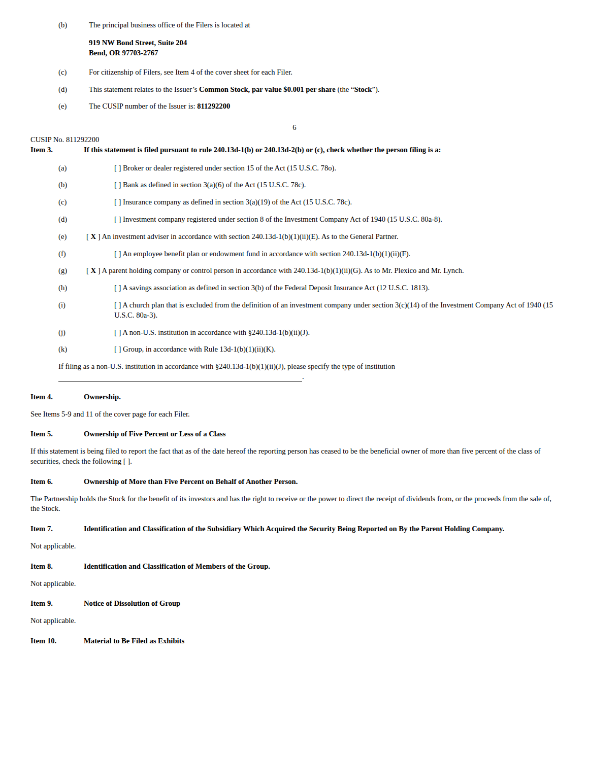(b)
The principal business office of the Filers is located at
919 NW Bond Street, Suite 204
Bend, OR 97703-2767
(c)
For citizenship of Filers, see Item 4 of the cover sheet for each Filer.
(d)
This statement relates to the Issuer’s Common Stock, par value $0.001 per share (the “Stock”).
(e)
The CUSIP number of the Issuer is: 811292200
6
CUSIP No. 811292200
Item 3.
If this statement is filed pursuant to rule 240.13d-1(b) or 240.13d-2(b) or (c), check whether the person filing is a:
(a)
[ ] Broker or dealer registered under section 15 of the Act (15 U.S.C. 78o).
(b)
[ ] Bank as defined in section 3(a)(6) of the Act (15 U.S.C. 78c).
(c)
[ ] Insurance company as defined in section 3(a)(19) of the Act (15 U.S.C. 78c).
(d)
[ ] Investment company registered under section 8 of the Investment Company Act of 1940 (15 U.S.C. 80a-8).
(e)
[ X ] An investment adviser in accordance with section 240.13d-1(b)(1)(ii)(E). As to the General Partner.
(f)
[ ] An employee benefit plan or endowment fund in accordance with section 240.13d-1(b)(1)(ii)(F).
(g)
[ X ] A parent holding company or control person in accordance with 240.13d-1(b)(1)(ii)(G). As to Mr. Plexico and Mr. Lynch.
(h)
[ ] A savings association as defined in section 3(b) of the Federal Deposit Insurance Act (12 U.S.C. 1813).
(i)
[ ] A church plan that is excluded from the definition of an investment company under section 3(c)(14) of the Investment Company Act of 1940 (15 U.S.C. 80a-3).
(j)
[ ] A non-U.S. institution in accordance with §240.13d-1(b)(ii)(J).
(k)
[ ] Group, in accordance with Rule 13d-1(b)(1)(ii)(K).
If filing as a non-U.S. institution in accordance with §240.13d-1(b)(1)(ii)(J), please specify the type of institution
.
Item 4.
Ownership.
See Items 5-9 and 11 of the cover page for each Filer.
Item 5.
Ownership of Five Percent or Less of a Class
If this statement is being filed to report the fact that as of the date hereof the reporting person has ceased to be the beneficial owner of more than five percent of the class of securities, check the following [ ].
Item 6.
Ownership of More than Five Percent on Behalf of Another Person.
The Partnership holds the Stock for the benefit of its investors and has the right to receive or the power to direct the receipt of dividends from, or the proceeds from the sale of, the Stock.
Item 7.
Identification and Classification of the Subsidiary Which Acquired the Security Being Reported on By the Parent Holding Company.
Not applicable.
Item 8.
Identification and Classification of Members of the Group.
Not applicable.
Item 9.
Notice of Dissolution of Group
Not applicable.
Item 10.
Material to Be Filed as Exhibits